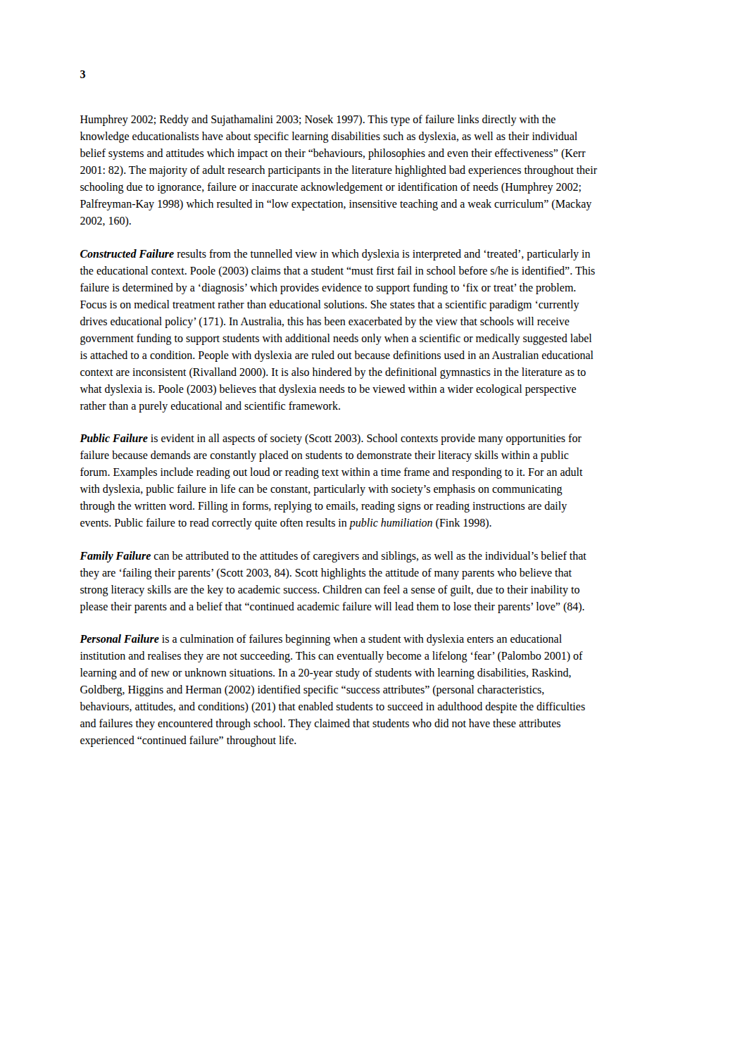3
Humphrey 2002; Reddy and Sujathamalini 2003; Nosek 1997). This type of failure links directly with the knowledge educationalists have about specific learning disabilities such as dyslexia, as well as their individual belief systems and attitudes which impact on their “behaviours, philosophies and even their effectiveness” (Kerr 2001: 82). The majority of adult research participants in the literature highlighted bad experiences throughout their schooling due to ignorance, failure or inaccurate acknowledgement or identification of needs (Humphrey 2002; Palfreyman-Kay 1998) which resulted in “low expectation, insensitive teaching and a weak curriculum” (Mackay 2002, 160).
Constructed Failure results from the tunnelled view in which dyslexia is interpreted and ‘treated’, particularly in the educational context. Poole (2003) claims that a student “must first fail in school before s/he is identified”. This failure is determined by a ‘diagnosis’ which provides evidence to support funding to ‘fix or treat’ the problem. Focus is on medical treatment rather than educational solutions. She states that a scientific paradigm ‘currently drives educational policy’ (171). In Australia, this has been exacerbated by the view that schools will receive government funding to support students with additional needs only when a scientific or medically suggested label is attached to a condition. People with dyslexia are ruled out because definitions used in an Australian educational context are inconsistent (Rivalland 2000). It is also hindered by the definitional gymnastics in the literature as to what dyslexia is. Poole (2003) believes that dyslexia needs to be viewed within a wider ecological perspective rather than a purely educational and scientific framework.
Public Failure is evident in all aspects of society (Scott 2003). School contexts provide many opportunities for failure because demands are constantly placed on students to demonstrate their literacy skills within a public forum. Examples include reading out loud or reading text within a time frame and responding to it. For an adult with dyslexia, public failure in life can be constant, particularly with society’s emphasis on communicating through the written word. Filling in forms, replying to emails, reading signs or reading instructions are daily events. Public failure to read correctly quite often results in public humiliation (Fink 1998).
Family Failure can be attributed to the attitudes of caregivers and siblings, as well as the individual’s belief that they are ‘failing their parents’ (Scott 2003, 84). Scott highlights the attitude of many parents who believe that strong literacy skills are the key to academic success. Children can feel a sense of guilt, due to their inability to please their parents and a belief that “continued academic failure will lead them to lose their parents’ love” (84).
Personal Failure is a culmination of failures beginning when a student with dyslexia enters an educational institution and realises they are not succeeding. This can eventually become a lifelong ‘fear’ (Palombo 2001) of learning and of new or unknown situations. In a 20-year study of students with learning disabilities, Raskind, Goldberg, Higgins and Herman (2002) identified specific “success attributes” (personal characteristics, behaviours, attitudes, and conditions) (201) that enabled students to succeed in adulthood despite the difficulties and failures they encountered through school. They claimed that students who did not have these attributes experienced “continued failure” throughout life.